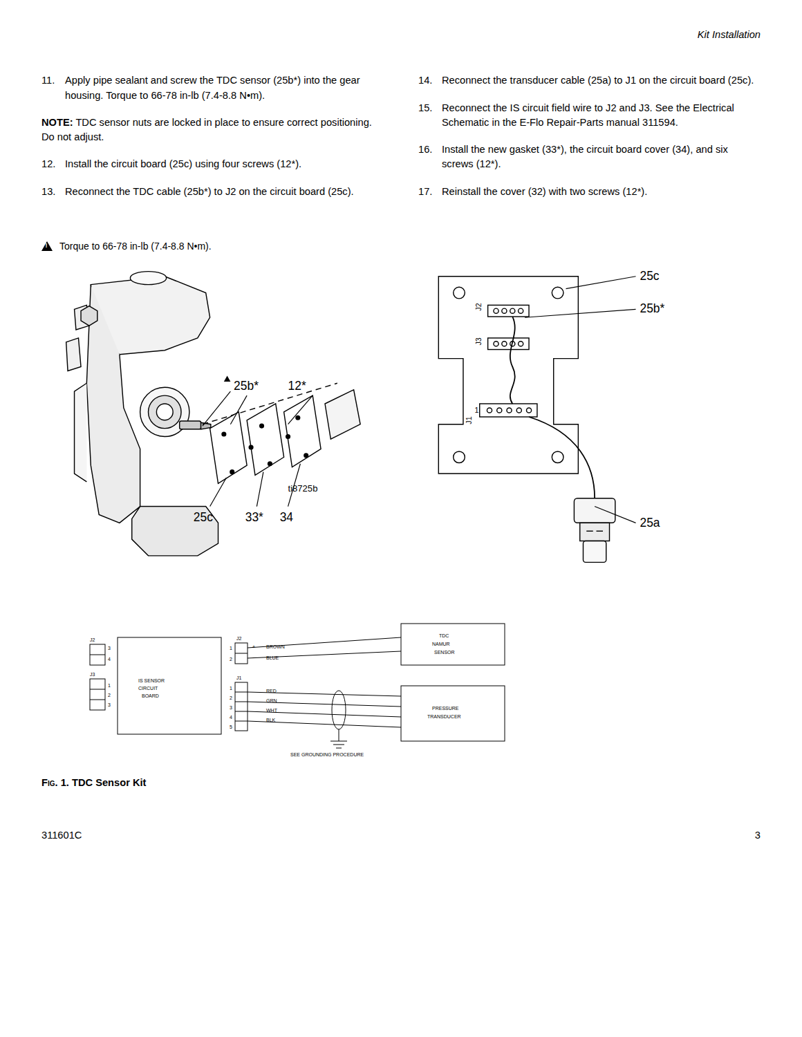Kit Installation
11. Apply pipe sealant and screw the TDC sensor (25b*) into the gear housing. Torque to 66-78 in-lb (7.4-8.8 N•m).
NOTE: TDC sensor nuts are locked in place to ensure correct positioning. Do not adjust.
12. Install the circuit board (25c) using four screws (12*).
13. Reconnect the TDC cable (25b*) to J2 on the circuit board (25c).
14. Reconnect the transducer cable (25a) to J1 on the circuit board (25c).
15. Reconnect the IS circuit field wire to J2 and J3. See the Electrical Schematic in the E-Flo Repair-Parts manual 311594.
16. Install the new gasket (33*), the circuit board cover (34), and six screws (12*).
17. Reinstall the cover (32) with two screws (12*).
Torque to 66-78 in-lb (7.4-8.8 N•m).
! 25b* 12* 25c 33* 34 ti8725b
25c 25b* 25a J2 J3 1 J1
J2 3 4 J3 1 2 3 J2 1 2 J1 1 2 3 4 5 + − BROWN BLUE RED GRN WHT BLK IS SENSOR CIRCUIT BOARD TDC NAMUR SENSOR PRESSURE TRANSDUCER SEE GROUNDING PROCEDURE
Fig. 1. TDC Sensor Kit
311601C 3